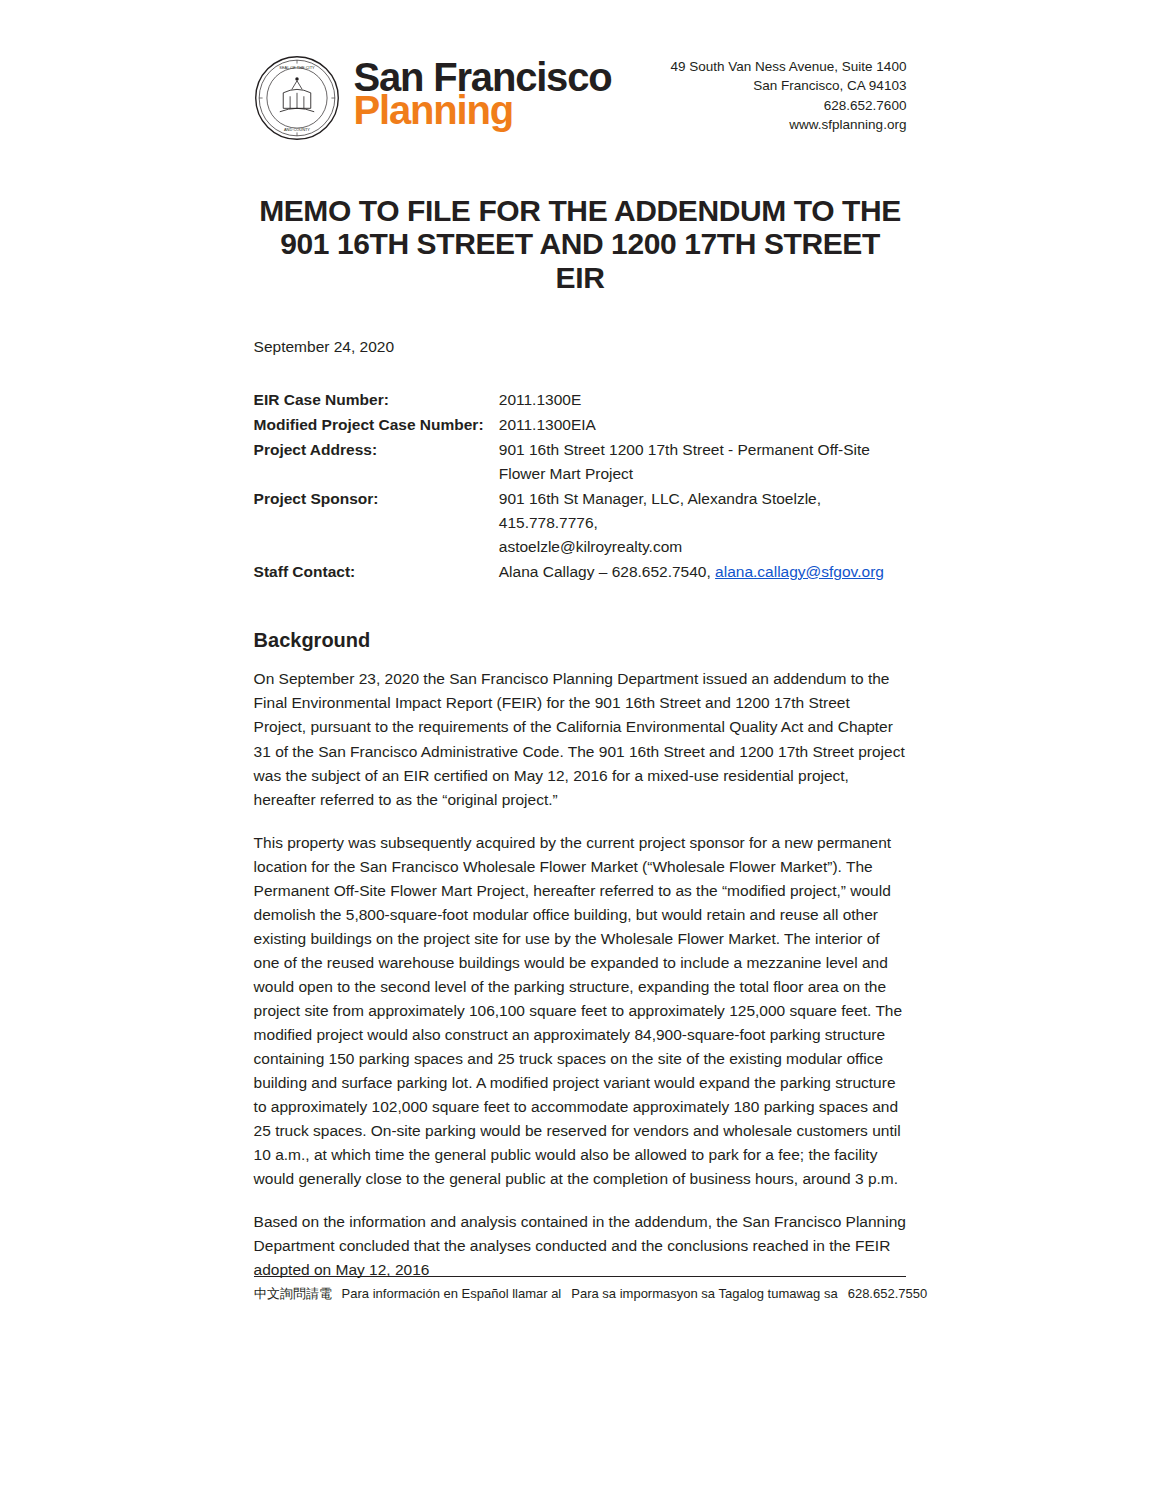SEAL OF THE CITY AND COUNTY
San Francisco Planning
49 South Van Ness Avenue, Suite 1400
San Francisco, CA 94103
628.652.7600
www.sfplanning.org
Memo to File for the Addendum to the 901 16th Street and 1200 17th Street EIR
September 24, 2020
| EIR Case Number: | 2011.1300E |
| Modified Project Case Number: | 2011.1300EIA |
| Project Address: | 901 16th Street 1200 17th Street - Permanent Off-Site Flower Mart Project |
| Project Sponsor: | 901 16th St Manager, LLC, Alexandra Stoelzle, 415.778.7776, astoelzle@kilroyrealty.com |
| Staff Contact: | Alana Callagy – 628.652.7540, alana.callagy@sfgov.org |
Background
On September 23, 2020 the San Francisco Planning Department issued an addendum to the Final Environmental Impact Report (FEIR) for the 901 16th Street and 1200 17th Street Project, pursuant to the requirements of the California Environmental Quality Act and Chapter 31 of the San Francisco Administrative Code. The 901 16th Street and 1200 17th Street project was the subject of an EIR certified on May 12, 2016 for a mixed-use residential project, hereafter referred to as the “original project.”
This property was subsequently acquired by the current project sponsor for a new permanent location for the San Francisco Wholesale Flower Market (“Wholesale Flower Market”). The Permanent Off-Site Flower Mart Project, hereafter referred to as the “modified project,” would demolish the 5,800-square-foot modular office building, but would retain and reuse all other existing buildings on the project site for use by the Wholesale Flower Market. The interior of one of the reused warehouse buildings would be expanded to include a mezzanine level and would open to the second level of the parking structure, expanding the total floor area on the project site from approximately 106,100 square feet to approximately 125,000 square feet. The modified project would also construct an approximately 84,900-square-foot parking structure containing 150 parking spaces and 25 truck spaces on the site of the existing modular office building and surface parking lot. A modified project variant would expand the parking structure to approximately 102,000 square feet to accommodate approximately 180 parking spaces and 25 truck spaces. On-site parking would be reserved for vendors and wholesale customers until 10 a.m., at which time the general public would also be allowed to park for a fee; the facility would generally close to the general public at the completion of business hours, around 3 p.m.
Based on the information and analysis contained in the addendum, the San Francisco Planning Department concluded that the analyses conducted and the conclusions reached in the FEIR adopted on May 12, 2016
中文詢問請電 Para información en Español llamar al Para sa impormasyon sa Tagalog tumawag sa 628.652.7550